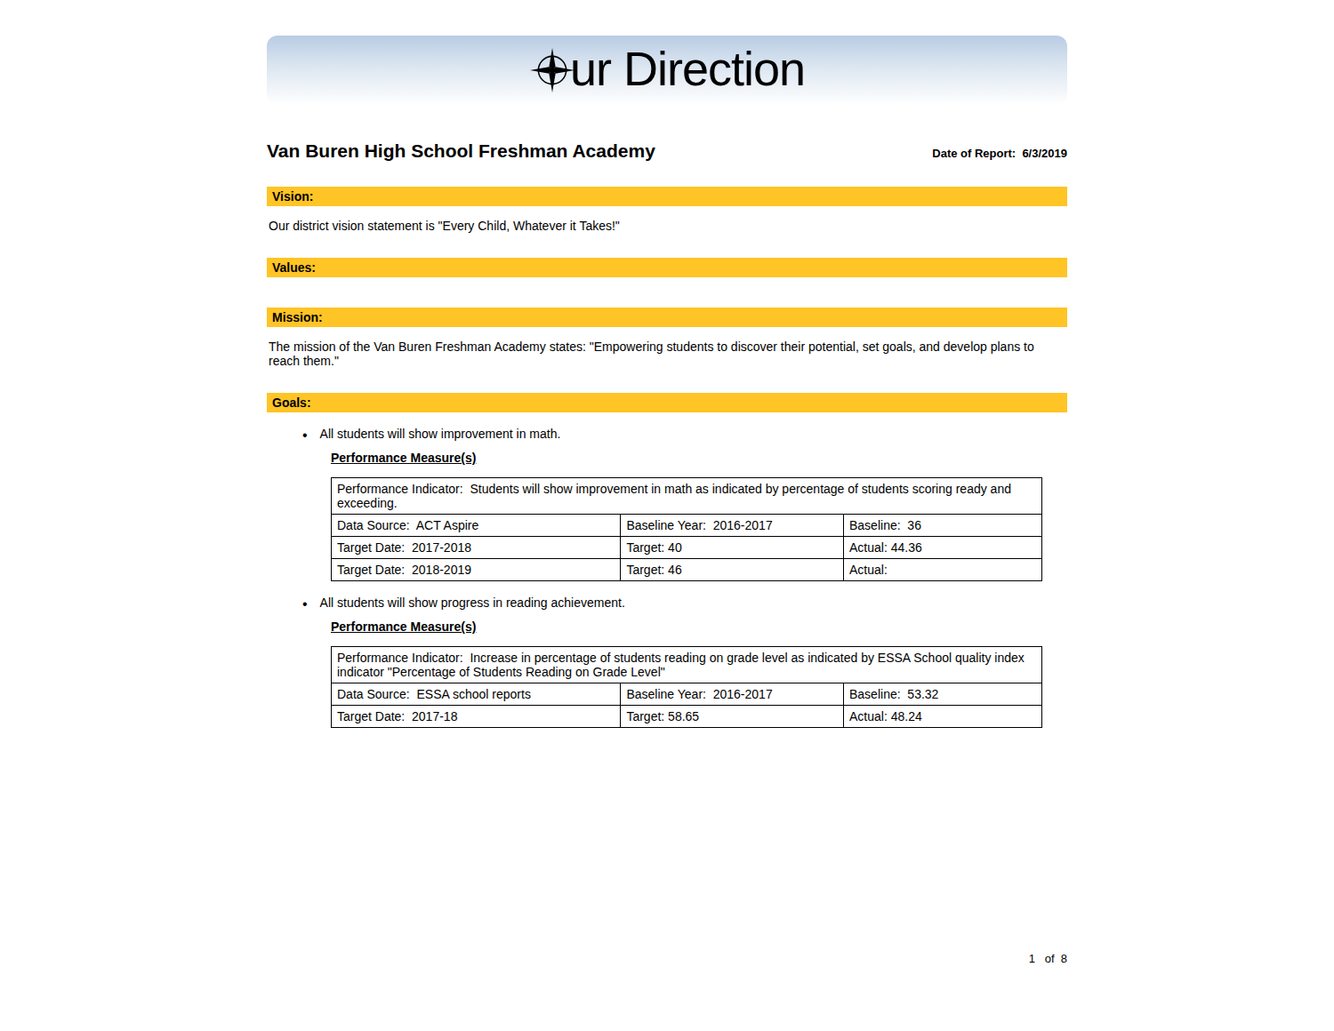ur Direction
Van Buren High School Freshman Academy
Date of Report: 6/3/2019
Vision:
Our district vision statement is "Every Child, Whatever it Takes!"
Values:
Mission:
The mission of the Van Buren Freshman Academy states: "Empowering students to discover their potential, set goals, and develop plans to reach them."
Goals:
All students will show improvement in math.
Performance Measure(s)
| Performance Indicator: Students will show improvement in math as indicated by percentage of students scoring ready and exceeding. |
| Data Source: ACT Aspire | Baseline Year: 2016-2017 | Baseline: 36 |
| Target Date: 2017-2018 | Target: 40 | Actual: 44.36 |
| Target Date: 2018-2019 | Target: 46 | Actual: |
All students will show progress in reading achievement.
Performance Measure(s)
| Performance Indicator: Increase in percentage of students reading on grade level as indicated by ESSA School quality index indicator "Percentage of Students Reading on Grade Level" |
| Data Source: ESSA school reports | Baseline Year: 2016-2017 | Baseline: 53.32 |
| Target Date: 2017-18 | Target: 58.65 | Actual: 48.24 |
1 of 8